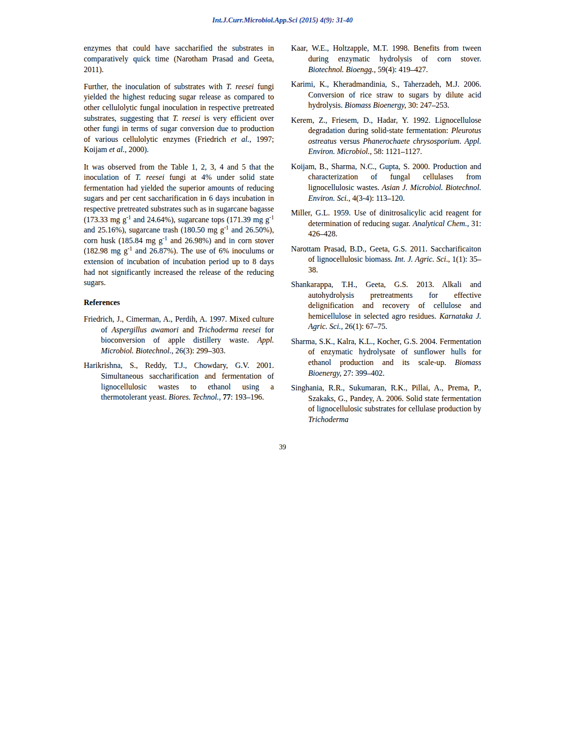Int.J.Curr.Microbiol.App.Sci (2015) 4(9): 31-40
enzymes that could have saccharified the substrates in comparatively quick time (Narotham Prasad and Geeta, 2011).
Further, the inoculation of substrates with T. reesei fungi yielded the highest reducing sugar release as compared to other cellulolytic fungal inoculation in respective pretreated substrates, suggesting that T. reesei is very efficient over other fungi in terms of sugar conversion due to production of various cellulolytic enzymes (Friedrich et al., 1997; Koijam et al., 2000).
It was observed from the Table 1, 2, 3, 4 and 5 that the inoculation of T. reesei fungi at 4% under solid state fermentation had yielded the superior amounts of reducing sugars and per cent saccharification in 6 days incubation in respective pretreated substrates such as in sugarcane bagasse (173.33 mg g-1 and 24.64%), sugarcane tops (171.39 mg g-1 and 25.16%), sugarcane trash (180.50 mg g-1 and 26.50%), corn husk (185.84 mg g-1 and 26.98%) and in corn stover (182.98 mg g-1 and 26.87%). The use of 6% inoculums or extension of incubation of incubation period up to 8 days had not significantly increased the release of the reducing sugars.
References
Friedrich, J., Cimerman, A., Perdih, A. 1997. Mixed culture of Aspergillus awamori and Trichoderma reesei for bioconversion of apple distillery waste. Appl. Microbiol. Biotechnol., 26(3): 299–303.
Harikrishna, S., Reddy, T.J., Chowdary, G.V. 2001. Simultaneous saccharification and fermentation of lignocellulosic wastes to ethanol using a thermotolerant yeast. Biores. Technol., 77: 193–196.
Kaar, W.E., Holtzapple, M.T. 1998. Benefits from tween during enzymatic hydrolysis of corn stover. Biotechnol. Bioengg., 59(4): 419–427.
Karimi, K., Kheradmandinia, S., Taherzadeh, M.J. 2006. Conversion of rice straw to sugars by dilute acid hydrolysis. Biomass Bioenergy, 30: 247–253.
Kerem, Z., Friesem, D., Hadar, Y. 1992. Lignocellulose degradation during solid-state fermentation: Pleurotus ostreatus versus Phanerochaete chrysosporium. Appl. Environ. Microbiol., 58: 1121–1127.
Koijam, B., Sharma, N.C., Gupta, S. 2000. Production and characterization of fungal cellulases from lignocellulosic wastes. Asian J. Microbiol. Biotechnol. Environ. Sci., 4(3-4): 113–120.
Miller, G.L. 1959. Use of dinitrosalicylic acid reagent for determination of reducing sugar. Analytical Chem., 31: 426–428.
Narottam Prasad, B.D., Geeta, G.S. 2011. Saccharificaiton of lignocellulosic biomass. Int. J. Agric. Sci., 1(1): 35–38.
Shankarappa, T.H., Geeta, G.S. 2013. Alkali and autohydrolysis pretreatments for effective delignification and recovery of cellulose and hemicellulose in selected agro residues. Karnataka J. Agric. Sci., 26(1): 67–75.
Sharma, S.K., Kalra, K.L., Kocher, G.S. 2004. Fermentation of enzymatic hydrolysate of sunflower hulls for ethanol production and its scale-up. Biomass Bioenergy, 27: 399–402.
Singhania, R.R., Sukumaran, R.K., Pillai, A., Prema, P., Szakaks, G., Pandey, A. 2006. Solid state fermentation of lignocellulosic substrates for cellulase production by Trichoderma
39